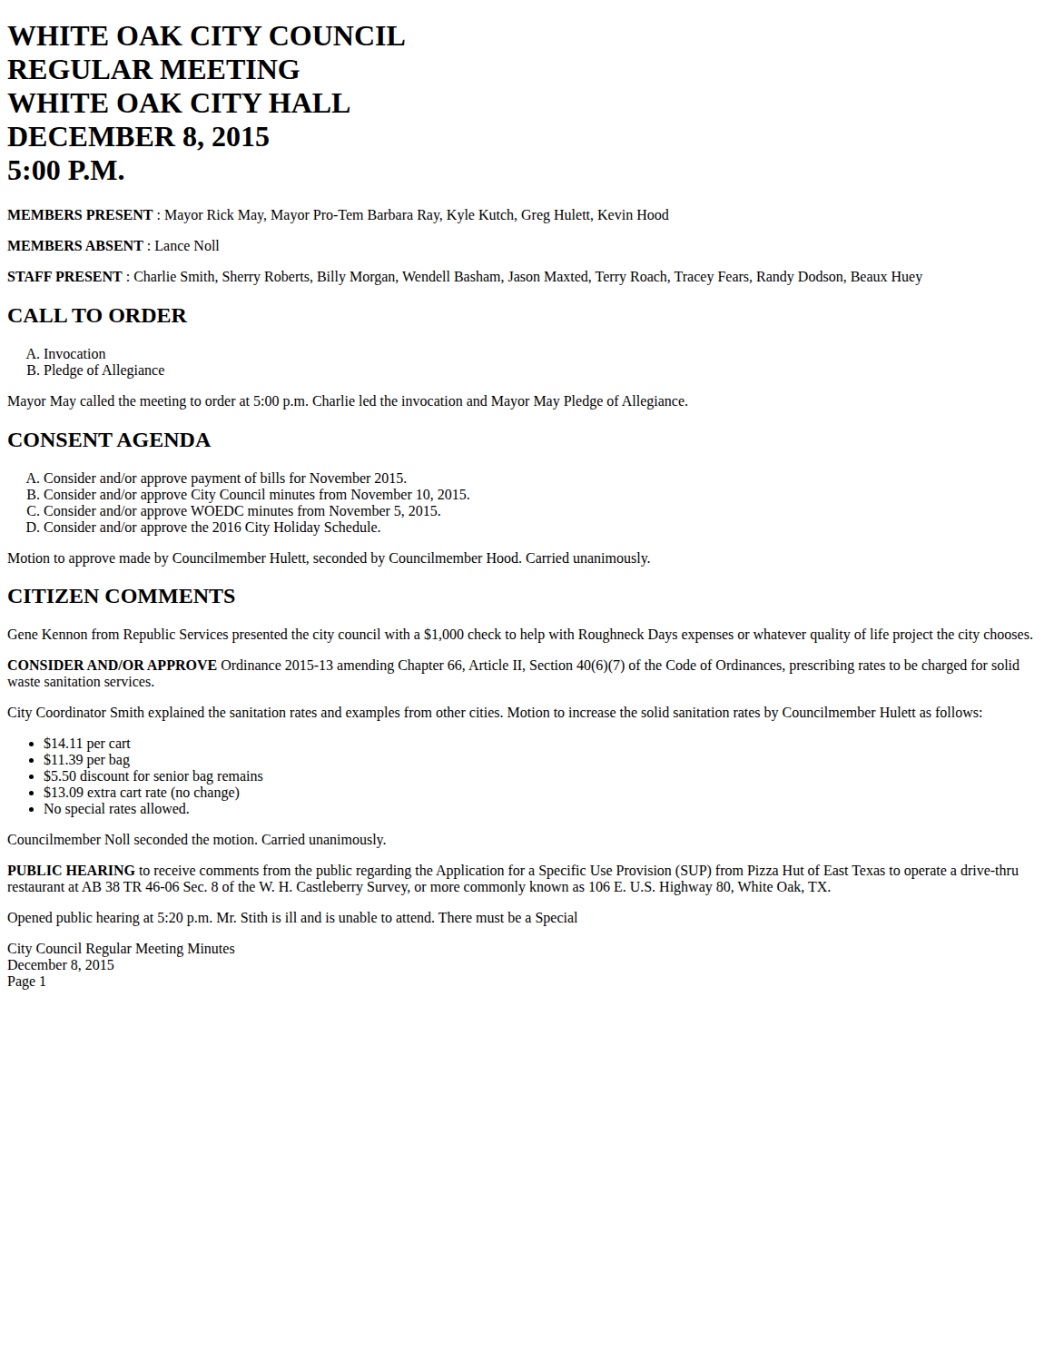WHITE OAK CITY COUNCIL
REGULAR MEETING
WHITE OAK CITY HALL
DECEMBER 8, 2015
5:00 P.M.
MEMBERS PRESENT : Mayor Rick May, Mayor Pro-Tem Barbara Ray, Kyle Kutch, Greg Hulett, Kevin Hood
MEMBERS ABSENT : Lance Noll
STAFF PRESENT : Charlie Smith, Sherry Roberts, Billy Morgan, Wendell Basham, Jason Maxted, Terry Roach, Tracey Fears, Randy Dodson, Beaux Huey
CALL TO ORDER
Invocation
Pledge of Allegiance
Mayor May called the meeting to order at 5:00 p.m. Charlie led the invocation and Mayor May Pledge of Allegiance.
CONSENT AGENDA
Consider and/or approve payment of bills for November 2015.
Consider and/or approve City Council minutes from November 10, 2015.
Consider and/or approve WOEDC minutes from November 5, 2015.
Consider and/or approve the 2016 City Holiday Schedule.
Motion to approve made by Councilmember Hulett, seconded by Councilmember Hood. Carried unanimously.
CITIZEN COMMENTS
Gene Kennon from Republic Services presented the city council with a $1,000 check to help with Roughneck Days expenses or whatever quality of life project the city chooses.
CONSIDER AND/OR APPROVE Ordinance 2015-13 amending Chapter 66, Article II, Section 40(6)(7) of the Code of Ordinances, prescribing rates to be charged for solid waste sanitation services.
City Coordinator Smith explained the sanitation rates and examples from other cities. Motion to increase the solid sanitation rates by Councilmember Hulett as follows:
$14.11 per cart
$11.39 per bag
$5.50 discount for senior bag remains
$13.09 extra cart rate (no change)
No special rates allowed.
Councilmember Noll seconded the motion. Carried unanimously.
PUBLIC HEARING to receive comments from the public regarding the Application for a Specific Use Provision (SUP) from Pizza Hut of East Texas to operate a drive-thru restaurant at AB 38 TR 46-06 Sec. 8 of the W. H. Castleberry Survey, or more commonly known as 106 E. U.S. Highway 80, White Oak, TX.
Opened public hearing at 5:20 p.m. Mr. Stith is ill and is unable to attend. There must be a Special
City Council Regular Meeting Minutes
December 8, 2015
Page 1